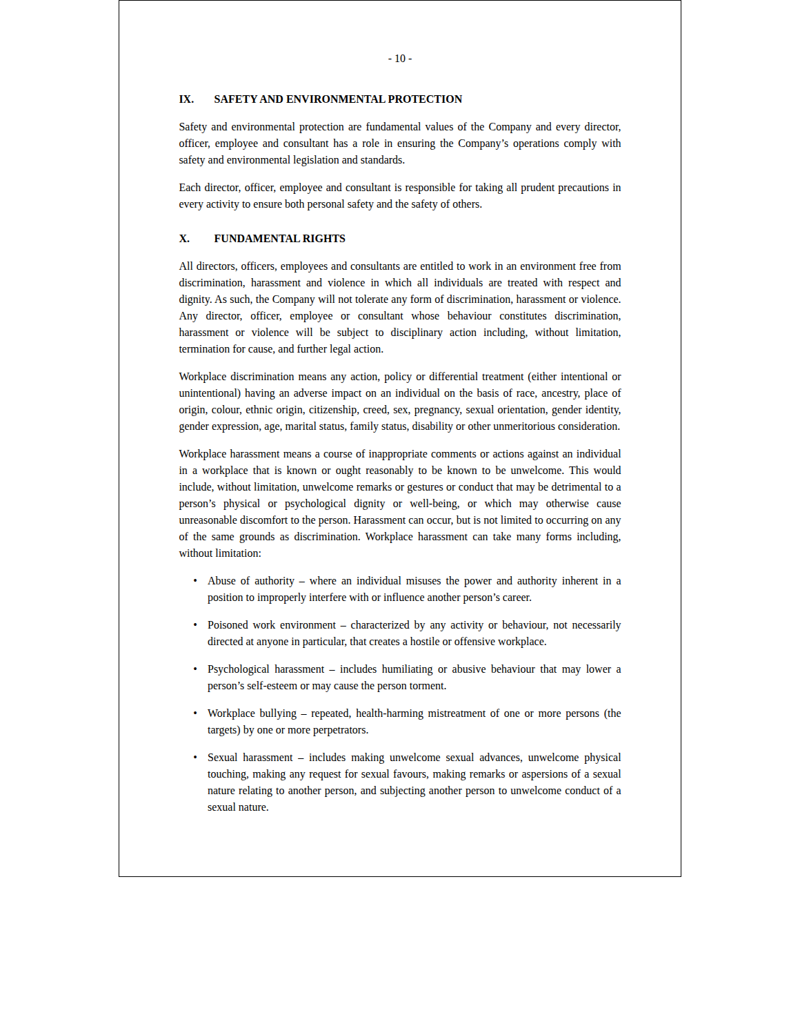- 10 -
IX. Safety and Environmental Protection
Safety and environmental protection are fundamental values of the Company and every director, officer, employee and consultant has a role in ensuring the Company’s operations comply with safety and environmental legislation and standards.
Each director, officer, employee and consultant is responsible for taking all prudent precautions in every activity to ensure both personal safety and the safety of others.
X. Fundamental Rights
All directors, officers, employees and consultants are entitled to work in an environment free from discrimination, harassment and violence in which all individuals are treated with respect and dignity. As such, the Company will not tolerate any form of discrimination, harassment or violence. Any director, officer, employee or consultant whose behaviour constitutes discrimination, harassment or violence will be subject to disciplinary action including, without limitation, termination for cause, and further legal action.
Workplace discrimination means any action, policy or differential treatment (either intentional or unintentional) having an adverse impact on an individual on the basis of race, ancestry, place of origin, colour, ethnic origin, citizenship, creed, sex, pregnancy, sexual orientation, gender identity, gender expression, age, marital status, family status, disability or other unmeritorious consideration.
Workplace harassment means a course of inappropriate comments or actions against an individual in a workplace that is known or ought reasonably to be known to be unwelcome. This would include, without limitation, unwelcome remarks or gestures or conduct that may be detrimental to a person’s physical or psychological dignity or well-being, or which may otherwise cause unreasonable discomfort to the person. Harassment can occur, but is not limited to occurring on any of the same grounds as discrimination. Workplace harassment can take many forms including, without limitation:
Abuse of authority – where an individual misuses the power and authority inherent in a position to improperly interfere with or influence another person’s career.
Poisoned work environment – characterized by any activity or behaviour, not necessarily directed at anyone in particular, that creates a hostile or offensive workplace.
Psychological harassment – includes humiliating or abusive behaviour that may lower a person’s self-esteem or may cause the person torment.
Workplace bullying – repeated, health-harming mistreatment of one or more persons (the targets) by one or more perpetrators.
Sexual harassment – includes making unwelcome sexual advances, unwelcome physical touching, making any request for sexual favours, making remarks or aspersions of a sexual nature relating to another person, and subjecting another person to unwelcome conduct of a sexual nature.